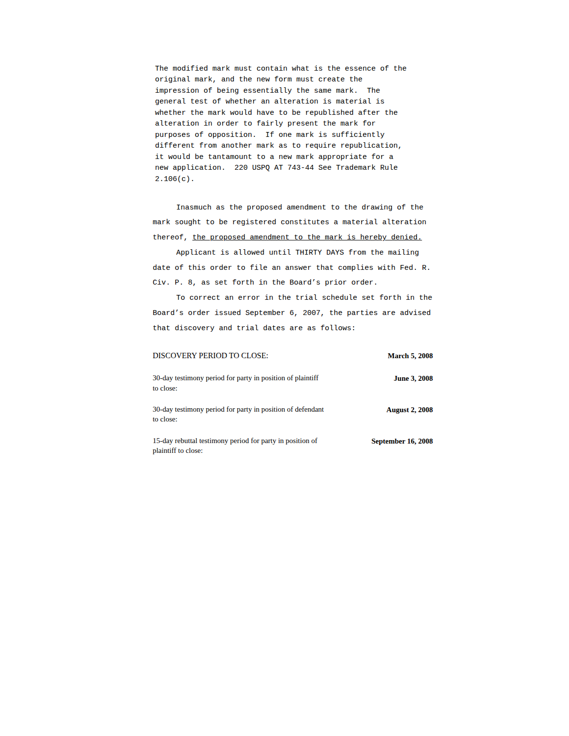The modified mark must contain what is the essence of the original mark, and the new form must create the impression of being essentially the same mark. The general test of whether an alteration is material is whether the mark would have to be republished after the alteration in order to fairly present the mark for purposes of opposition. If one mark is sufficiently different from another mark as to require republication, it would be tantamount to a new mark appropriate for a new application. 220 USPQ AT 743-44 See Trademark Rule 2.106(c).
Inasmuch as the proposed amendment to the drawing of the mark sought to be registered constitutes a material alteration thereof, the proposed amendment to the mark is hereby denied.
Applicant is allowed until THIRTY DAYS from the mailing date of this order to file an answer that complies with Fed. R. Civ. P. 8, as set forth in the Board’s prior order.
To correct an error in the trial schedule set forth in the Board’s order issued September 6, 2007, the parties are advised that discovery and trial dates are as follows:
| DISCOVERY PERIOD TO CLOSE: | March 5, 2008 |
| 30-day testimony period for party in position of plaintiff to close: | June 3, 2008 |
| 30-day testimony period for party in position of defendant to close: | August 2, 2008 |
| 15-day rebuttal testimony period for party in position of plaintiff to close: | September 16, 2008 |